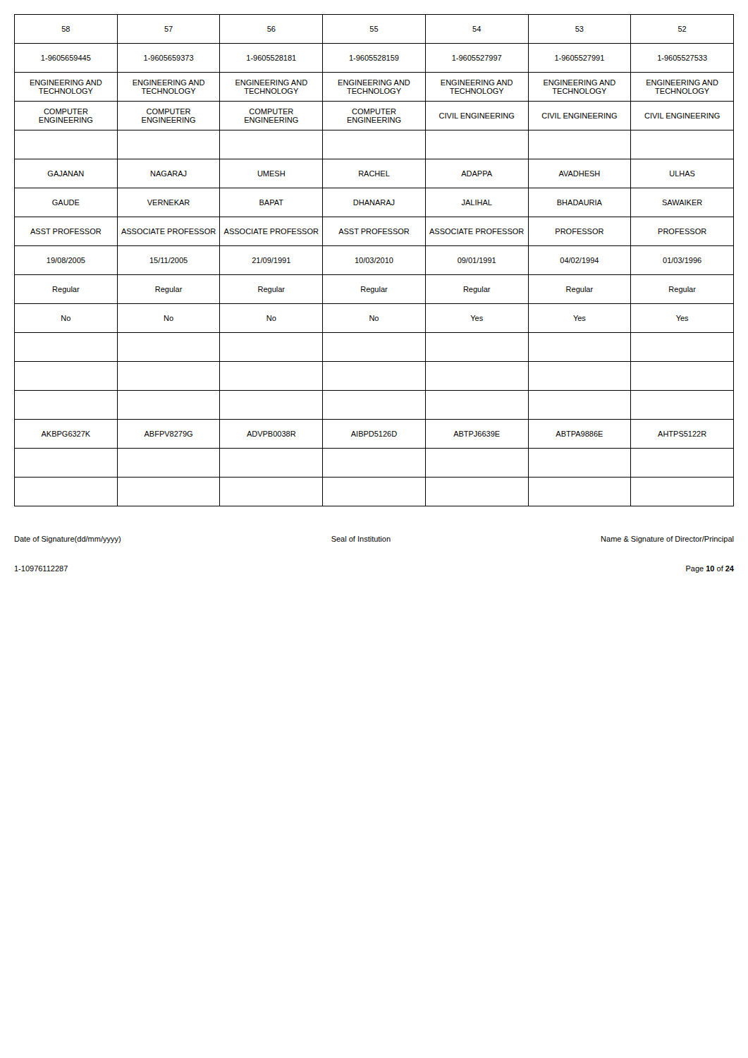| 58 | 57 | 56 | 55 | 54 | 53 | 52 |
| 1-9605659445 | 1-9605659373 | 1-9605528181 | 1-9605528159 | 1-9605527997 | 1-9605527991 | 1-9605527533 |
| ENGINEERING AND TECHNOLOGY | ENGINEERING AND TECHNOLOGY | ENGINEERING AND TECHNOLOGY | ENGINEERING AND TECHNOLOGY | ENGINEERING AND TECHNOLOGY | ENGINEERING AND TECHNOLOGY | ENGINEERING AND TECHNOLOGY |
| COMPUTER ENGINEERING | COMPUTER ENGINEERING | COMPUTER ENGINEERING | COMPUTER ENGINEERING | CIVIL ENGINEERING | CIVIL ENGINEERING | CIVIL ENGINEERING |
| GAJANAN | NAGARAJ | UMESH | RACHEL | ADAPPA | AVADHESH | ULHAS |
| GAUDE | VERNEKAR | BAPAT | DHANARAJ | JALIHAL | BHADAURIA | SAWAIKER |
| ASST PROFESSOR | ASSOCIATE PROFESSOR | ASSOCIATE PROFESSOR | ASST PROFESSOR | ASSOCIATE PROFESSOR | PROFESSOR | PROFESSOR |
| 19/08/2005 | 15/11/2005 | 21/09/1991 | 10/03/2010 | 09/01/1991 | 04/02/1994 | 01/03/1996 |
| Regular | Regular | Regular | Regular | Regular | Regular | Regular |
| No | No | No | No | Yes | Yes | Yes |
| AKBPG6327K | ABFPV8279G | ADVPB0038R | AIBPD5126D | ABTPJ6639E | ABTPA9886E | AHTPS5122R |
Date of Signature(dd/mm/yyyy)
Seal of Institution
Name & Signature of Director/Principal
1-10976112287
Page 10 of 24